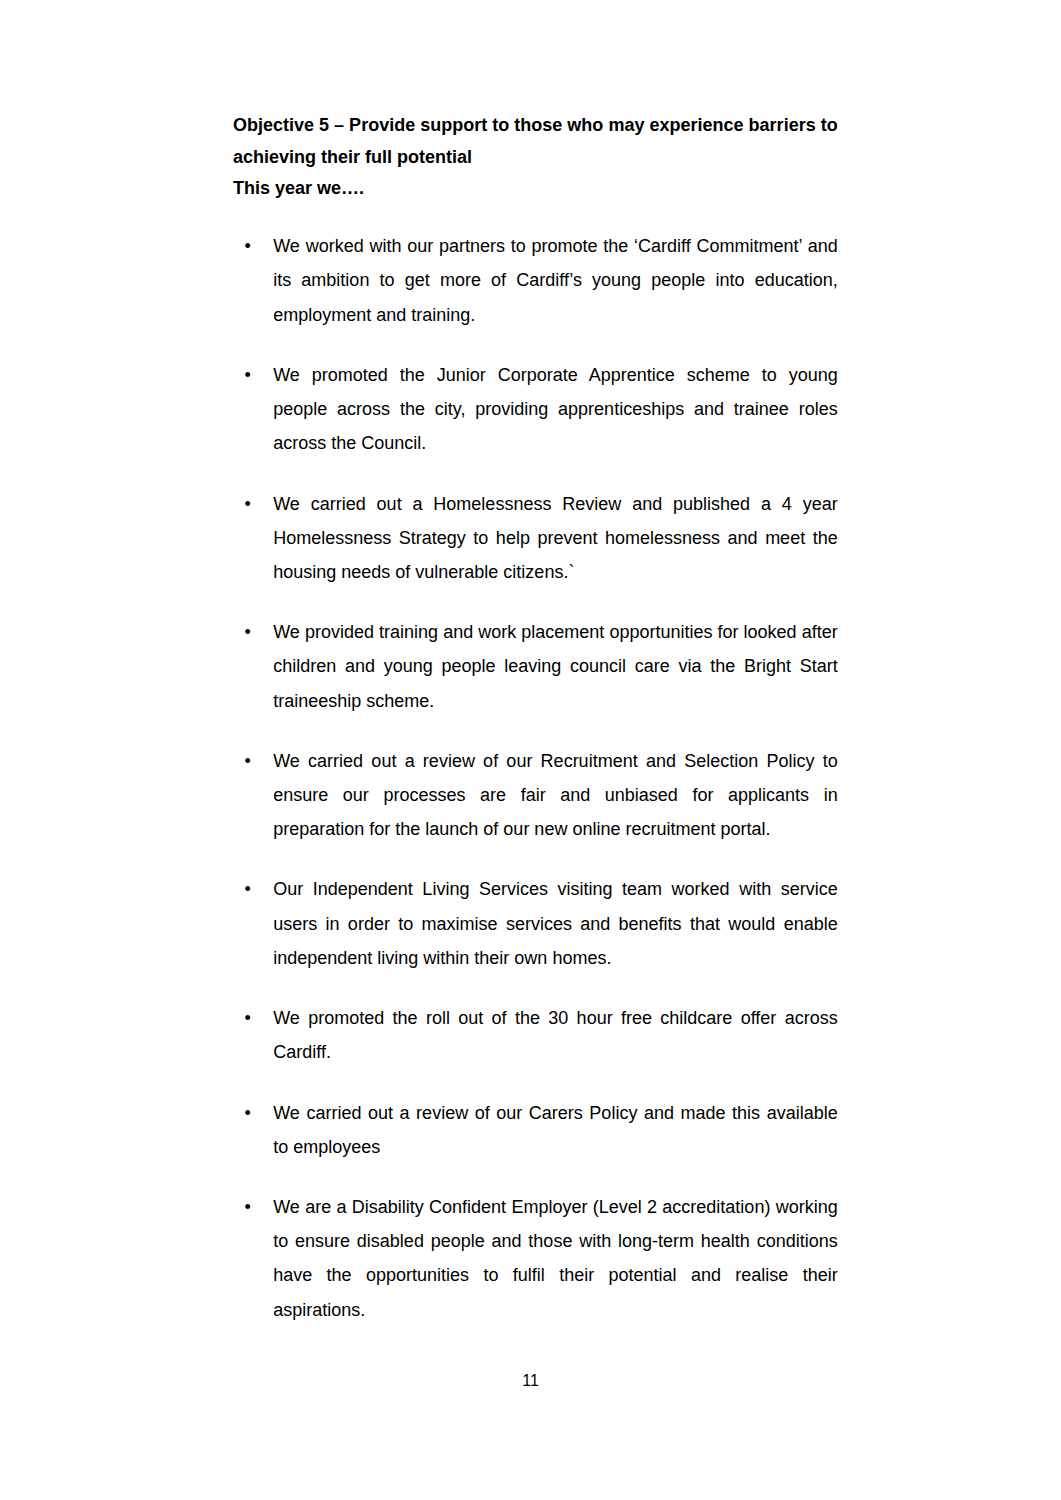Objective 5 – Provide support to those who may experience barriers to achieving their full potential
This year we….
We worked with our partners to promote the ‘Cardiff Commitment’ and its ambition to get more of Cardiff’s young people into education, employment and training.
We promoted the Junior Corporate Apprentice scheme to young people across the city, providing apprenticeships and trainee roles across the Council.
We carried out a Homelessness Review and published a 4 year Homelessness Strategy to help prevent homelessness and meet the housing needs of vulnerable citizens.`
We provided training and work placement opportunities for looked after children and young people leaving council care via the Bright Start traineeship scheme.
We carried out a review of our Recruitment and Selection Policy to ensure our processes are fair and unbiased for applicants in preparation for the launch of our new online recruitment portal.
Our Independent Living Services visiting team worked with service users in order to maximise services and benefits that would enable independent living within their own homes.
We promoted the roll out of the 30 hour free childcare offer across Cardiff.
We carried out a review of our Carers Policy and made this available to employees
We are a Disability Confident Employer (Level 2 accreditation) working to ensure disabled people and those with long-term health conditions have the opportunities to fulfil their potential and realise their aspirations.
11